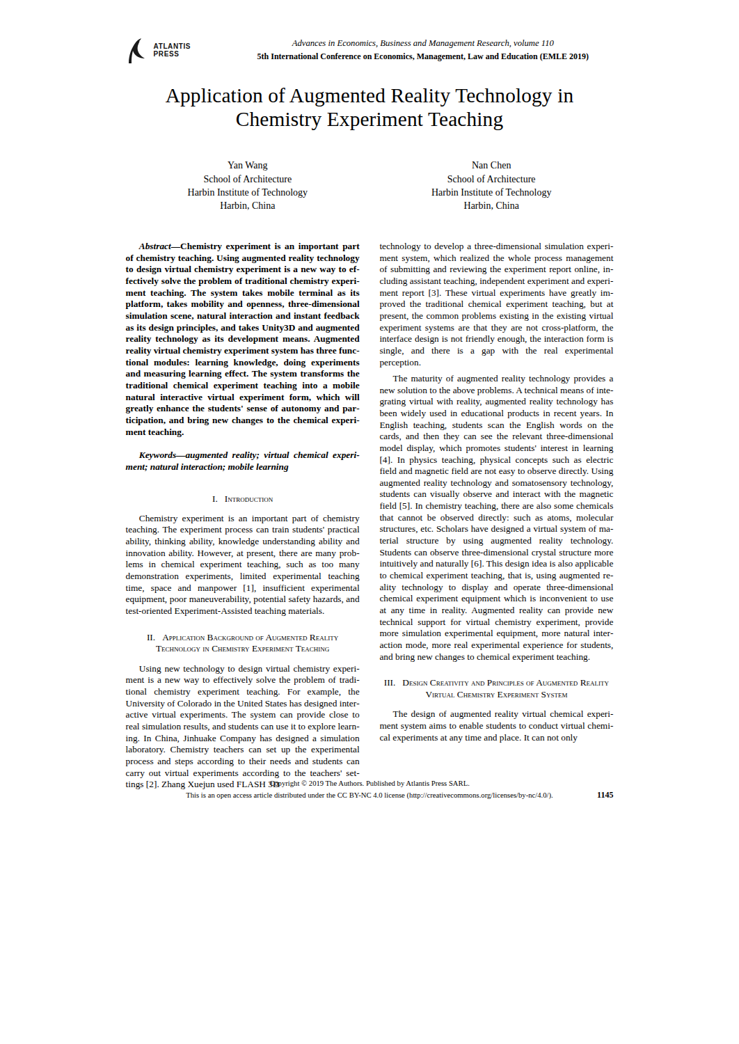ATLANTIS PRESS
Advances in Economics, Business and Management Research, volume 110
5th International Conference on Economics, Management, Law and Education (EMLE 2019)
Application of Augmented Reality Technology in
Chemistry Experiment Teaching
Yan Wang
School of Architecture
Harbin Institute of Technology
Harbin, China
Nan Chen
School of Architecture
Harbin Institute of Technology
Harbin, China
Abstract—Chemistry experiment is an important part of chemistry teaching. Using augmented reality technology to design virtual chemistry experiment is a new way to effectively solve the problem of traditional chemistry experiment teaching. The system takes mobile terminal as its platform, takes mobility and openness, three-dimensional simulation scene, natural interaction and instant feedback as its design principles, and takes Unity3D and augmented reality technology as its development means. Augmented reality virtual chemistry experiment system has three functional modules: learning knowledge, doing experiments and measuring learning effect. The system transforms the traditional chemical experiment teaching into a mobile natural interactive virtual experiment form, which will greatly enhance the students' sense of autonomy and participation, and bring new changes to the chemical experiment teaching.
Keywords—augmented reality; virtual chemical experiment; natural interaction; mobile learning
I. Introduction
Chemistry experiment is an important part of chemistry teaching. The experiment process can train students' practical ability, thinking ability, knowledge understanding ability and innovation ability. However, at present, there are many problems in chemical experiment teaching, such as too many demonstration experiments, limited experimental teaching time, space and manpower [1], insufficient experimental equipment, poor maneuverability, potential safety hazards, and test-oriented Experiment-Assisted teaching materials.
II. Application Background of Augmented Reality Technology in Chemistry Experiment Teaching
Using new technology to design virtual chemistry experiment is a new way to effectively solve the problem of traditional chemistry experiment teaching. For example, the University of Colorado in the United States has designed interactive virtual experiments. The system can provide close to real simulation results, and students can use it to explore learning. In China, Jinhuake Company has designed a simulation laboratory. Chemistry teachers can set up the experimental process and steps according to their needs and students can carry out virtual experiments according to the teachers' settings [2]. Zhang Xuejun used FLASH 3D
technology to develop a three-dimensional simulation experiment system, which realized the whole process management of submitting and reviewing the experiment report online, including assistant teaching, independent experiment and experiment report [3]. These virtual experiments have greatly improved the traditional chemical experiment teaching, but at present, the common problems existing in the existing virtual experiment systems are that they are not cross-platform, the interface design is not friendly enough, the interaction form is single, and there is a gap with the real experimental perception.
The maturity of augmented reality technology provides a new solution to the above problems. A technical means of integrating virtual with reality, augmented reality technology has been widely used in educational products in recent years. In English teaching, students scan the English words on the cards, and then they can see the relevant three-dimensional model display, which promotes students' interest in learning [4]. In physics teaching, physical concepts such as electric field and magnetic field are not easy to observe directly. Using augmented reality technology and somatosensory technology, students can visually observe and interact with the magnetic field [5]. In chemistry teaching, there are also some chemicals that cannot be observed directly: such as atoms, molecular structures, etc. Scholars have designed a virtual system of material structure by using augmented reality technology. Students can observe three-dimensional crystal structure more intuitively and naturally [6]. This design idea is also applicable to chemical experiment teaching, that is, using augmented reality technology to display and operate three-dimensional chemical experiment equipment which is inconvenient to use at any time in reality. Augmented reality can provide new technical support for virtual chemistry experiment, provide more simulation experimental equipment, more natural interaction mode, more real experimental experience for students, and bring new changes to chemical experiment teaching.
III. Design Creativity and Principles of Augmented Reality Virtual Chemistry Experiment System
The design of augmented reality virtual chemical experiment system aims to enable students to conduct virtual chemical experiments at any time and place. It can not only
Copyright © 2019 The Authors. Published by Atlantis Press SARL.
This is an open access article distributed under the CC BY-NC 4.0 license (http://creativecommons.org/licenses/by-nc/4.0/). 1145